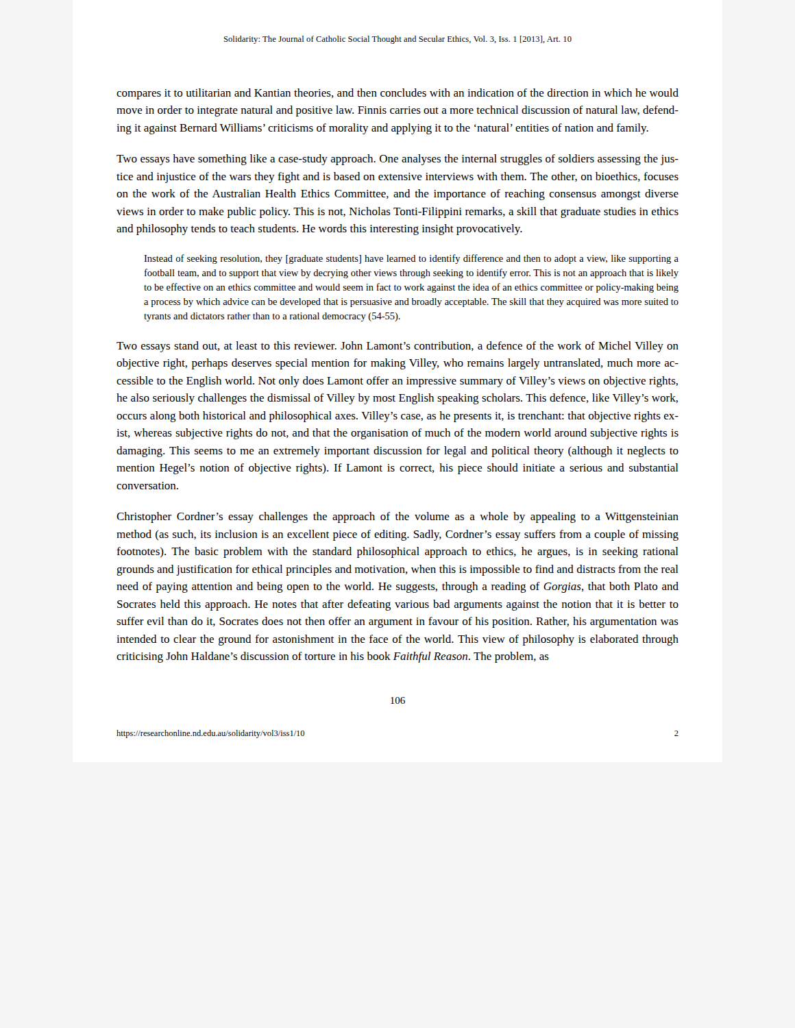Solidarity: The Journal of Catholic Social Thought and Secular Ethics, Vol. 3, Iss. 1 [2013], Art. 10
compares it to utilitarian and Kantian theories, and then concludes with an indication of the direction in which he would move in order to integrate natural and positive law. Finnis carries out a more technical discussion of natural law, defending it against Bernard Williams’ criticisms of morality and applying it to the ‘natural’ entities of nation and family.
Two essays have something like a case-study approach. One analyses the internal struggles of soldiers assessing the justice and injustice of the wars they fight and is based on extensive interviews with them. The other, on bioethics, focuses on the work of the Australian Health Ethics Committee, and the importance of reaching consensus amongst diverse views in order to make public policy. This is not, Nicholas Tonti-Filippini remarks, a skill that graduate studies in ethics and philosophy tends to teach students. He words this interesting insight provocatively.
Instead of seeking resolution, they [graduate students] have learned to identify difference and then to adopt a view, like supporting a football team, and to support that view by decrying other views through seeking to identify error. This is not an approach that is likely to be effective on an ethics committee and would seem in fact to work against the idea of an ethics committee or policy-making being a process by which advice can be developed that is persuasive and broadly acceptable. The skill that they acquired was more suited to tyrants and dictators rather than to a rational democracy (54-55).
Two essays stand out, at least to this reviewer. John Lamont’s contribution, a defence of the work of Michel Villey on objective right, perhaps deserves special mention for making Villey, who remains largely untranslated, much more accessible to the English world. Not only does Lamont offer an impressive summary of Villey’s views on objective rights, he also seriously challenges the dismissal of Villey by most English speaking scholars. This defence, like Villey’s work, occurs along both historical and philosophical axes. Villey’s case, as he presents it, is trenchant: that objective rights exist, whereas subjective rights do not, and that the organisation of much of the modern world around subjective rights is damaging. This seems to me an extremely important discussion for legal and political theory (although it neglects to mention Hegel’s notion of objective rights). If Lamont is correct, his piece should initiate a serious and substantial conversation.
Christopher Cordner’s essay challenges the approach of the volume as a whole by appealing to a Wittgensteinian method (as such, its inclusion is an excellent piece of editing. Sadly, Cordner’s essay suffers from a couple of missing footnotes). The basic problem with the standard philosophical approach to ethics, he argues, is in seeking rational grounds and justification for ethical principles and motivation, when this is impossible to find and distracts from the real need of paying attention and being open to the world. He suggests, through a reading of Gorgias, that both Plato and Socrates held this approach. He notes that after defeating various bad arguments against the notion that it is better to suffer evil than do it, Socrates does not then offer an argument in favour of his position. Rather, his argumentation was intended to clear the ground for astonishment in the face of the world. This view of philosophy is elaborated through criticising John Haldane’s discussion of torture in his book Faithful Reason. The problem, as
106
https://researchonline.nd.edu.au/solidarity/vol3/iss1/10 2